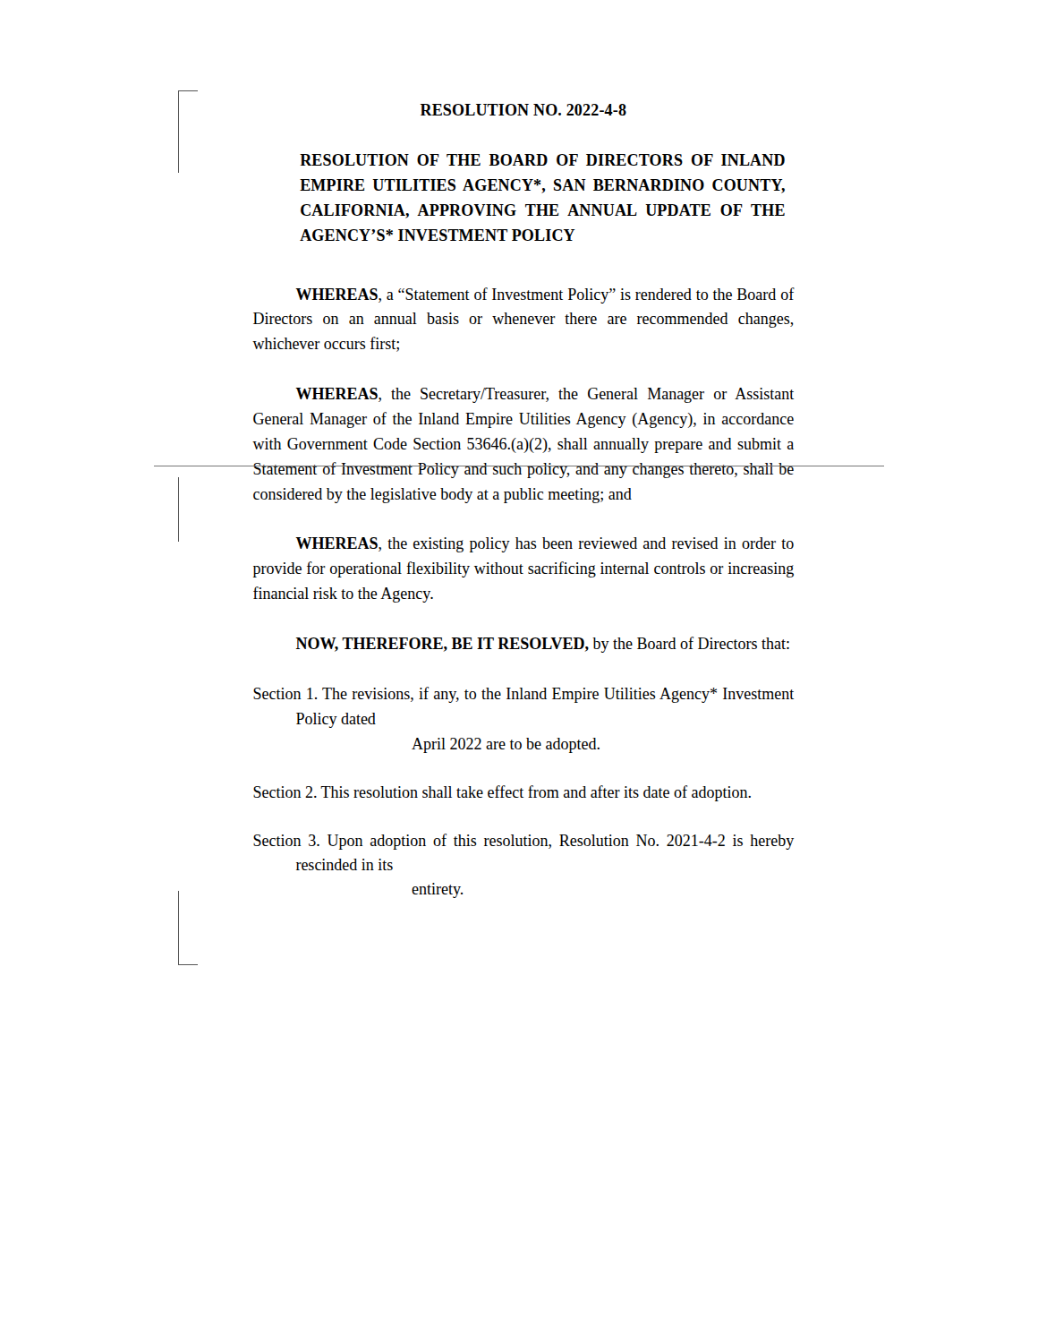RESOLUTION NO. 2022-4-8
RESOLUTION OF THE BOARD OF DIRECTORS OF INLAND EMPIRE UTILITIES AGENCY*, SAN BERNARDINO COUNTY, CALIFORNIA, APPROVING THE ANNUAL UPDATE OF THE AGENCY’S* INVESTMENT POLICY
WHEREAS, a “Statement of Investment Policy” is rendered to the Board of Directors on an annual basis or whenever there are recommended changes, whichever occurs first;
WHEREAS, the Secretary/Treasurer, the General Manager or Assistant General Manager of the Inland Empire Utilities Agency (Agency), in accordance with Government Code Section 53646.(a)(2), shall annually prepare and submit a Statement of Investment Policy and such policy, and any changes thereto, shall be considered by the legislative body at a public meeting; and
WHEREAS, the existing policy has been reviewed and revised in order to provide for operational flexibility without sacrificing internal controls or increasing financial risk to the Agency.
NOW, THEREFORE, BE IT RESOLVED, by the Board of Directors that:
Section 1. The revisions, if any, to the Inland Empire Utilities Agency* Investment Policy dated April 2022 are to be adopted.
Section 2. This resolution shall take effect from and after its date of adoption.
Section 3. Upon adoption of this resolution, Resolution No. 2021-4-2 is hereby rescinded in its entirety.